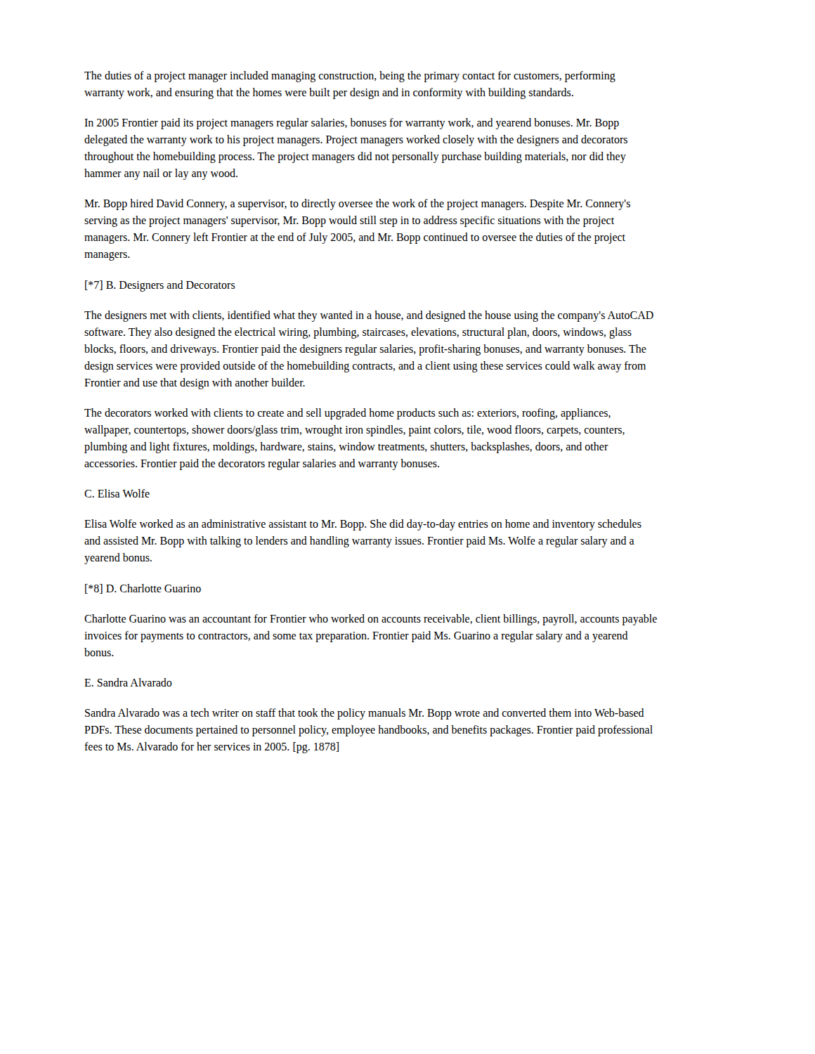The duties of a project manager included managing construction, being the primary contact for customers, performing warranty work, and ensuring that the homes were built per design and in conformity with building standards.
In 2005 Frontier paid its project managers regular salaries, bonuses for warranty work, and yearend bonuses. Mr. Bopp delegated the warranty work to his project managers. Project managers worked closely with the designers and decorators throughout the homebuilding process. The project managers did not personally purchase building materials, nor did they hammer any nail or lay any wood.
Mr. Bopp hired David Connery, a supervisor, to directly oversee the work of the project managers. Despite Mr. Connery's serving as the project managers' supervisor, Mr. Bopp would still step in to address specific situations with the project managers. Mr. Connery left Frontier at the end of July 2005, and Mr. Bopp continued to oversee the duties of the project managers.
[*7] B. Designers and Decorators
The designers met with clients, identified what they wanted in a house, and designed the house using the company's AutoCAD software. They also designed the electrical wiring, plumbing, staircases, elevations, structural plan, doors, windows, glass blocks, floors, and driveways. Frontier paid the designers regular salaries, profit-sharing bonuses, and warranty bonuses. The design services were provided outside of the homebuilding contracts, and a client using these services could walk away from Frontier and use that design with another builder.
The decorators worked with clients to create and sell upgraded home products such as: exteriors, roofing, appliances, wallpaper, countertops, shower doors/glass trim, wrought iron spindles, paint colors, tile, wood floors, carpets, counters, plumbing and light fixtures, moldings, hardware, stains, window treatments, shutters, backsplashes, doors, and other accessories. Frontier paid the decorators regular salaries and warranty bonuses.
C. Elisa Wolfe
Elisa Wolfe worked as an administrative assistant to Mr. Bopp. She did day-to-day entries on home and inventory schedules and assisted Mr. Bopp with talking to lenders and handling warranty issues. Frontier paid Ms. Wolfe a regular salary and a yearend bonus.
[*8] D. Charlotte Guarino
Charlotte Guarino was an accountant for Frontier who worked on accounts receivable, client billings, payroll, accounts payable invoices for payments to contractors, and some tax preparation. Frontier paid Ms. Guarino a regular salary and a yearend bonus.
E. Sandra Alvarado
Sandra Alvarado was a tech writer on staff that took the policy manuals Mr. Bopp wrote and converted them into Web-based PDFs. These documents pertained to personnel policy, employee handbooks, and benefits packages. Frontier paid professional fees to Ms. Alvarado for her services in 2005. [pg. 1878]